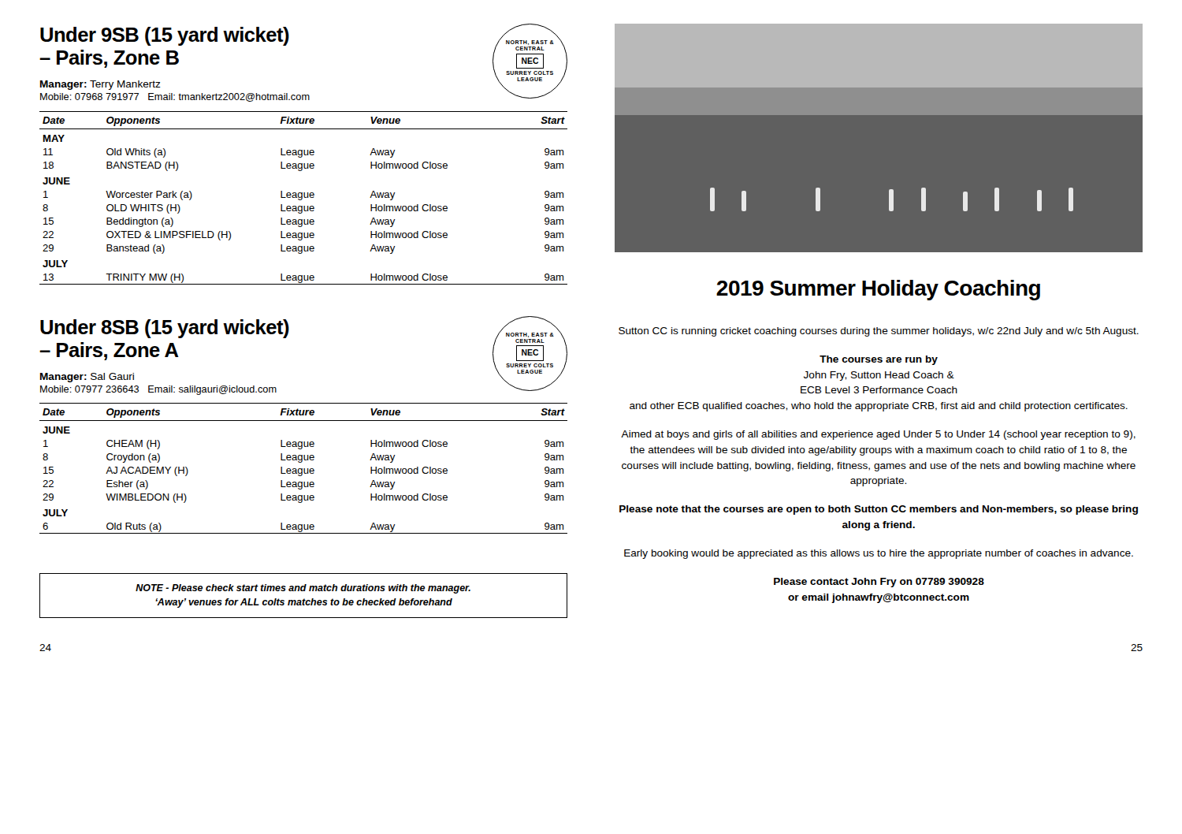NORTH, EAST & CENTRAL
NEC
SURREY COLTS LEAGUE
Under 9SB (15 yard wicket)
– Pairs, Zone B
Manager: Terry Mankertz
Mobile: 07968 791977 Email: tmankertz2002@hotmail.com
| Date | Opponents | Fixture | Venue | Start |
| --- | --- | --- | --- | --- |
| MAY |
| 11 | Old Whits (a) | League | Away | 9am |
| 18 | BANSTEAD (H) | League | Holmwood Close | 9am |
| JUNE |
| 1 | Worcester Park (a) | League | Away | 9am |
| 8 | OLD WHITS (H) | League | Holmwood Close | 9am |
| 15 | Beddington (a) | League | Away | 9am |
| 22 | OXTED & LIMPSFIELD (H) | League | Holmwood Close | 9am |
| 29 | Banstead (a) | League | Away | 9am |
| JULY |
| 13 | TRINITY MW (H) | League | Holmwood Close | 9am |
NORTH, EAST & CENTRAL
NEC
SURREY COLTS LEAGUE
Under 8SB (15 yard wicket)
– Pairs, Zone A
Manager: Sal Gauri
Mobile: 07977 236643 Email: salilgauri@icloud.com
| Date | Opponents | Fixture | Venue | Start |
| --- | --- | --- | --- | --- |
| JUNE |
| 1 | CHEAM (H) | League | Holmwood Close | 9am |
| 8 | Croydon (a) | League | Away | 9am |
| 15 | AJ ACADEMY (H) | League | Holmwood Close | 9am |
| 22 | Esher (a) | League | Away | 9am |
| 29 | WIMBLEDON (H) | League | Holmwood Close | 9am |
| JULY |
| 6 | Old Ruts (a) | League | Away | 9am |
NOTE - Please check start times and match durations with the manager.
‘Away’ venues for ALL colts matches to be checked beforehand
2019 Summer Holiday Coaching
Sutton CC is running cricket coaching courses during the summer holidays, w/c 22nd July and w/c 5th August.
The courses are run by
John Fry, Sutton Head Coach &
ECB Level 3 Performance Coach
and other ECB qualified coaches, who hold the appropriate CRB, first aid and child protection certificates.
Aimed at boys and girls of all abilities and experience aged Under 5 to Under 14 (school year reception to 9), the attendees will be sub divided into age/ability groups with a maximum coach to child ratio of 1 to 8, the courses will include batting, bowling, fielding, fitness, games and use of the nets and bowling machine where appropriate.
Please note that the courses are open to both Sutton CC members and Non-members, so please bring along a friend.
Early booking would be appreciated as this allows us to hire the appropriate number of coaches in advance.
Please contact John Fry on 07789 390928
or email johnawfry@btconnect.com
24 25